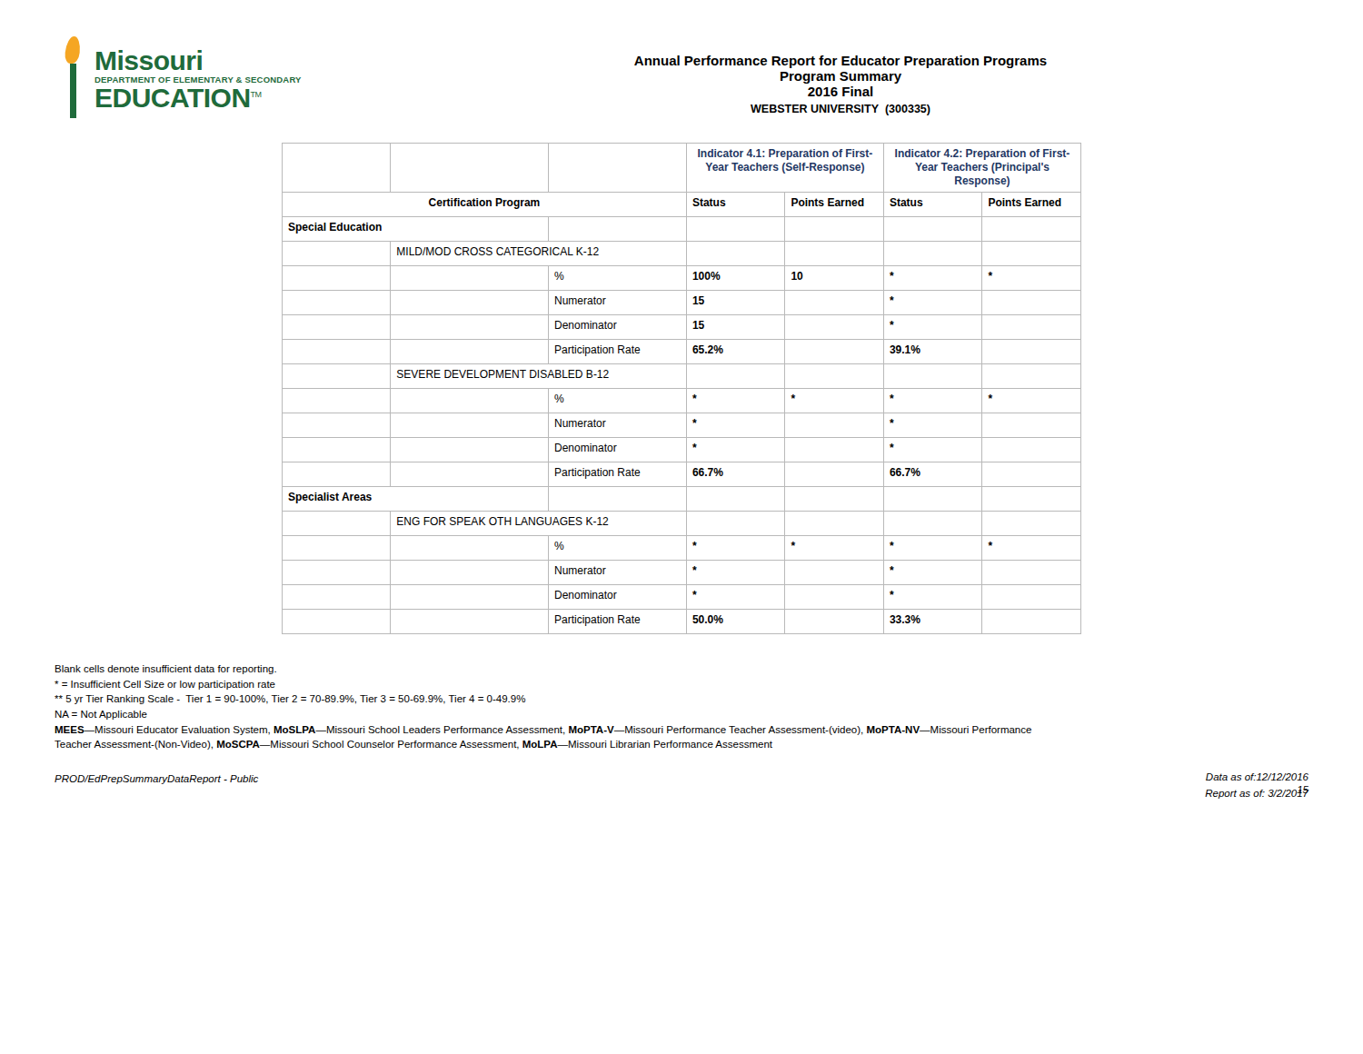Missouri
DEPARTMENT OF ELEMENTARY & SECONDARY
EDUCATIONTM
Annual Performance Report for Educator Preparation Programs
Program Summary
2016 Final
WEBSTER UNIVERSITY (300335)
| | | | Indicator 4.1: Preparation of First-Year Teachers (Self-Response) | Indicator 4.2: Preparation of First-Year Teachers (Principal's Response) |
| Certification Program | Status | Points Earned | Status | Points Earned |
| Special Education | | | | | |
| | MILD/MOD CROSS CATEGORICAL K-12 | | | | |
| | | % | 100% | 10 | * | * |
| | | Numerator | 15 | | * | |
| | | Denominator | 15 | | * | |
| | | Participation Rate | 65.2% | | 39.1% | |
| | SEVERE DEVELOPMENT DISABLED B-12 | | | | |
| | | % | * | * | * | * |
| | | Numerator | * | | * | |
| | | Denominator | * | | * | |
| | | Participation Rate | 66.7% | | 66.7% | |
| Specialist Areas | | | | | |
| | ENG FOR SPEAK OTH LANGUAGES K-12 | | | | |
| | | % | * | * | * | * |
| | | Numerator | * | | * | |
| | | Denominator | * | | * | |
| | | Participation Rate | 50.0% | | 33.3% | |
Blank cells denote insufficient data for reporting.
* = Insufficient Cell Size or low participation rate
** 5 yr Tier Ranking Scale - Tier 1 = 90-100%, Tier 2 = 70-89.9%, Tier 3 = 50-69.9%, Tier 4 = 0-49.9%
NA = Not Applicable
MEES—Missouri Educator Evaluation System, MoSLPA—Missouri School Leaders Performance Assessment, MoPTA-V—Missouri Performance Teacher Assessment-(video), MoPTA-NV—Missouri Performance Teacher Assessment-(Non-Video), MoSCPA—Missouri School Counselor Performance Assessment, MoLPA—Missouri Librarian Performance Assessment
Data as of:12/12/2016
Report as of: 3/2/2017
PROD/EdPrepSummaryDataReport - Public
15